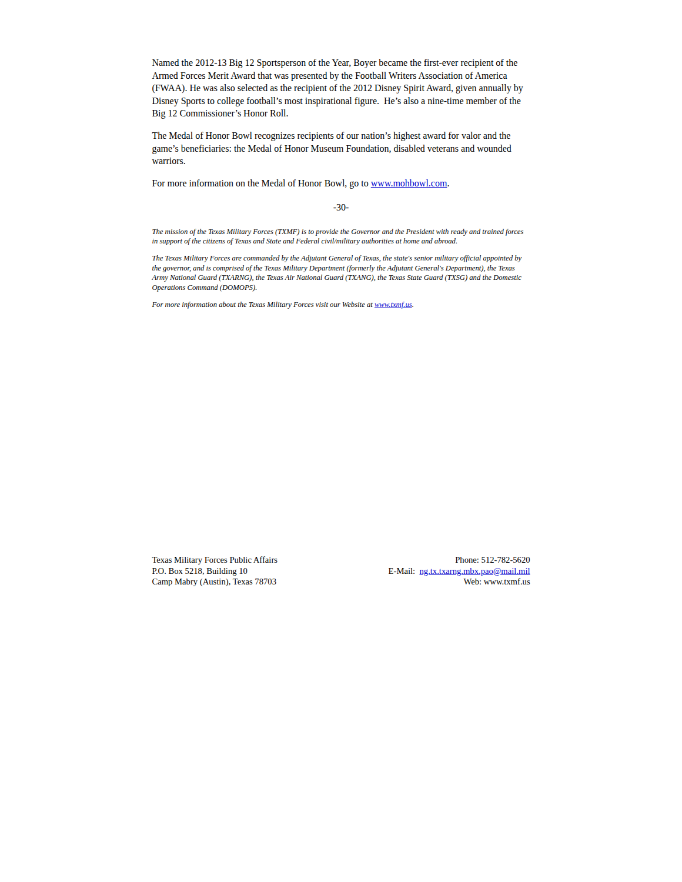Named the 2012-13 Big 12 Sportsperson of the Year, Boyer became the first-ever recipient of the Armed Forces Merit Award that was presented by the Football Writers Association of America (FWAA). He was also selected as the recipient of the 2012 Disney Spirit Award, given annually by Disney Sports to college football’s most inspirational figure. He’s also a nine-time member of the Big 12 Commissioner’s Honor Roll.
The Medal of Honor Bowl recognizes recipients of our nation’s highest award for valor and the game’s beneficiaries: the Medal of Honor Museum Foundation, disabled veterans and wounded warriors.
For more information on the Medal of Honor Bowl, go to www.mohbowl.com.
-30-
The mission of the Texas Military Forces (TXMF) is to provide the Governor and the President with ready and trained forces in support of the citizens of Texas and State and Federal civil/military authorities at home and abroad.
The Texas Military Forces are commanded by the Adjutant General of Texas, the state's senior military official appointed by the governor, and is comprised of the Texas Military Department (formerly the Adjutant General's Department), the Texas Army National Guard (TXARNG), the Texas Air National Guard (TXANG), the Texas State Guard (TXSG) and the Domestic Operations Command (DOMOPS).
For more information about the Texas Military Forces visit our Website at www.txmf.us.
| Texas Military Forces Public Affairs | Phone: 512-782-5620 |
| P.O. Box 5218, Building 10 | E-Mail: ng.tx.txarng.mbx.pao@mail.mil |
| Camp Mabry (Austin), Texas 78703 | Web: www.txmf.us |